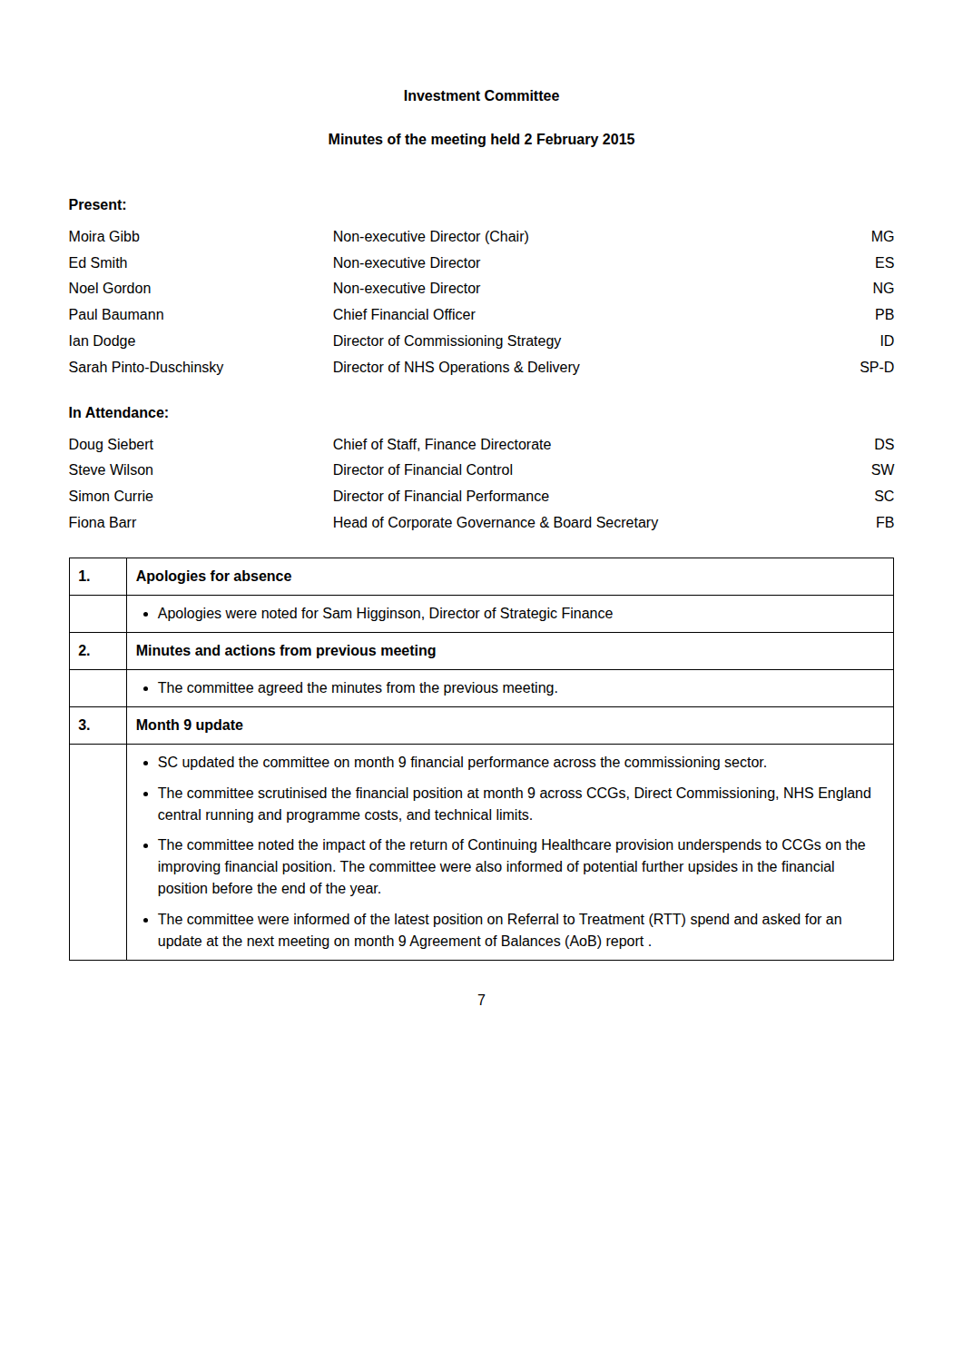Investment Committee
Minutes of the meeting held 2 February 2015
Present:
| Moira Gibb | Non-executive Director (Chair) | MG |
| Ed Smith | Non-executive Director | ES |
| Noel Gordon | Non-executive Director | NG |
| Paul Baumann | Chief Financial Officer | PB |
| Ian Dodge | Director of Commissioning Strategy | ID |
| Sarah Pinto-Duschinsky | Director of NHS Operations & Delivery | SP-D |
In Attendance:
| Doug Siebert | Chief of Staff, Finance Directorate | DS |
| Steve Wilson | Director of Financial Control | SW |
| Simon Currie | Director of Financial Performance | SC |
| Fiona Barr | Head of Corporate Governance & Board Secretary | FB |
| 1. | Apologies for absence |
| | Apologies were noted for Sam Higginson, Director of Strategic Finance |
| 2. | Minutes and actions from previous meeting |
| | The committee agreed the minutes from the previous meeting. |
| 3. | Month 9 update |
| | SC updated the committee on month 9 financial performance across the commissioning sector. The committee scrutinised the financial position at month 9 across CCGs, Direct Commissioning, NHS England central running and programme costs, and technical limits. The committee noted the impact of the return of Continuing Healthcare provision underspends to CCGs on the improving financial position. The committee were also informed of potential further upsides in the financial position before the end of the year. The committee were informed of the latest position on Referral to Treatment (RTT) spend and asked for an update at the next meeting on month 9 Agreement of Balances (AoB) report . |
7